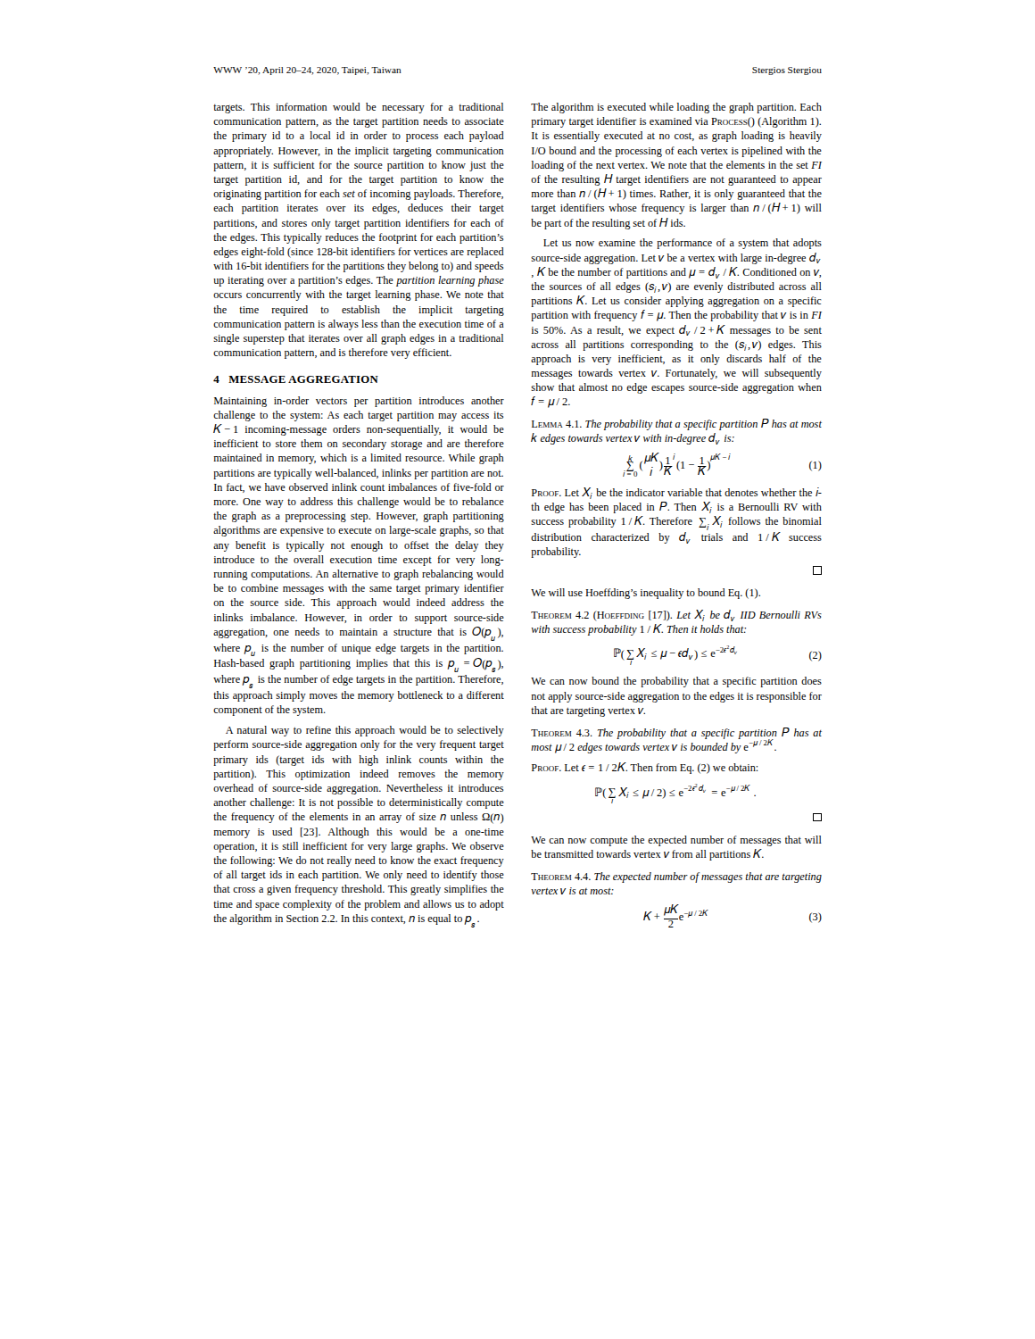WWW ’20, April 20–24, 2020, Taipei, Taiwan
Stergios Stergiou
targets. This information would be necessary for a traditional communication pattern, as the target partition needs to associate the primary id to a local id in order to process each payload appropriately. However, in the implicit targeting communication pattern, it is sufficient for the source partition to know just the target partition id, and for the target partition to know the originating partition for each set of incoming payloads. Therefore, each partition iterates over its edges, deduces their target partitions, and stores only target partition identifiers for each of the edges. This typically reduces the footprint for each partition’s edges eight-fold (since 128-bit identifiers for vertices are replaced with 16-bit identifiers for the partitions they belong to) and speeds up iterating over a partition’s edges. The partition learning phase occurs concurrently with the target learning phase. We note that the time required to establish the implicit targeting communication pattern is always less than the execution time of a single superstep that iterates over all graph edges in a traditional communication pattern, and is therefore very efficient.
4 MESSAGE AGGREGATION
Maintaining in-order vectors per partition introduces another challenge to the system: As each target partition may access its K−1 incoming-message orders non-sequentially, it would be inefficient to store them on secondary storage and are therefore maintained in memory, which is a limited resource. While graph partitions are typically well-balanced, inlinks per partition are not. In fact, we have observed inlink count imbalances of five-fold or more. One way to address this challenge would be to rebalance the graph as a preprocessing step. However, graph partitioning algorithms are expensive to execute on large-scale graphs, so that any benefit is typically not enough to offset the delay they introduce to the overall execution time except for very long-running computations. An alternative to graph rebalancing would be to combine messages with the same target primary identifier on the source side. This approach would indeed address the inlinks imbalance. However, in order to support source-side aggregation, one needs to maintain a structure that is O(pu), where pu is the number of unique edge targets in the partition. Hash-based graph partitioning implies that this is pu=O(ps), where ps is the number of edge targets in the partition. Therefore, this approach simply moves the memory bottleneck to a different component of the system.
A natural way to refine this approach would be to selectively perform source-side aggregation only for the very frequent target primary ids (target ids with high inlink counts within the partition). This optimization indeed removes the memory overhead of source-side aggregation. Nevertheless it introduces another challenge: It is not possible to deterministically compute the frequency of the elements in an array of size n unless Ω(n) memory is used [23]. Although this would be a one-time operation, it is still inefficient for very large graphs. We observe the following: We do not really need to know the exact frequency of all target ids in each partition. We only need to identify those that cross a given frequency threshold. This greatly simplifies the time and space complexity of the problem and allows us to adopt the algorithm in Section 2.2. In this context, n is equal to ps.
The algorithm is executed while loading the graph partition. Each primary target identifier is examined via Process() (Algorithm 1). It is essentially executed at no cost, as graph loading is heavily I/O bound and the processing of each vertex is pipelined with the loading of the next vertex. We note that the elements in the set FI of the resulting H target identifiers are not guaranteed to appear more than n/(H+1) times. Rather, it is only guaranteed that the target identifiers whose frequency is larger than n/(H+1) will be part of the resulting set of H ids.
Let us now examine the performance of a system that adopts source-side aggregation. Let v be a vertex with large in-degree dv, K be the number of partitions and μ=dv/K. Conditioned on v, the sources of all edges (si,v) are evenly distributed across all partitions K. Let us consider applying aggregation on a specific partition with frequency f=μ. Then the probability that v is in FI is 50%. As a result, we expect dv/2+K messages to be sent across all partitions corresponding to the (si,v) edges. This approach is very inefficient, as it only discards half of the messages towards vertex v. Fortunately, we will subsequently show that almost no edge escapes source-side aggregation when f=μ/2.
Lemma 4.1. The probability that a specific partition P has at most k edges towards vertex v with in-degree dv is:
∑ i=0 k ( μK i ) 1K i ( 1−1K ) μK−i
(1)
Proof. Let Xi be the indicator variable that denotes whether the i-th edge has been placed in P. Then Xi is a Bernoulli RV with success probability 1/K. Therefore ∑iXi follows the binomial distribution characterized by dv trials and 1/K success probability.
We will use Hoeffding’s inequality to bound Eq. (1).
Theorem 4.2 (Hoeffding [17]). Let Xi be dv IID Bernoulli RVs with success probability 1/K. Then it holds that:
ℙ ( ∑i Xi ≤ μ−ϵdv ) ≤ e −2ϵ2dv
(2)
We can now bound the probability that a specific partition does not apply source-side aggregation to the edges it is responsible for that are targeting vertex v.
Theorem 4.3. The probability that a specific partition P has at most μ/2 edges towards vertex v is bounded by e−μ/2K.
Proof. Let ϵ=1/2K. Then from Eq. (2) we obtain:
ℙ ( ∑i Xi ≤ μ/2 ) ≤ e −2ϵ2dv = e −μ/2K .
We can now compute the expected number of messages that will be transmitted towards vertex v from all partitions K.
Theorem 4.4. The expected number of messages that are targeting vertex v is at most:
K + μK 2 e −μ/2K
(3)